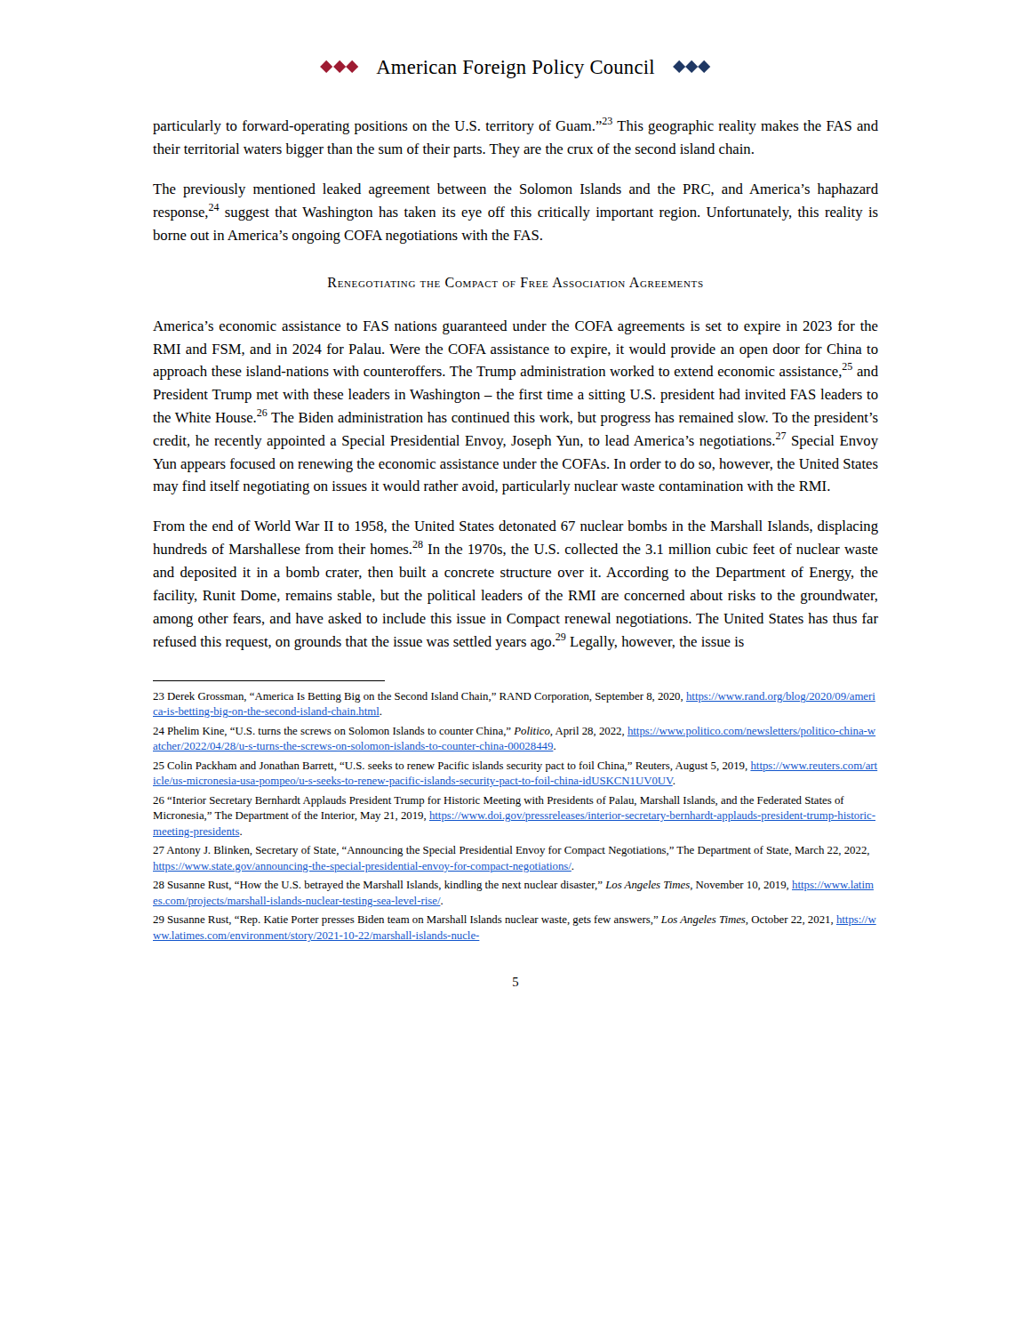American Foreign Policy Council
particularly to forward-operating positions on the U.S. territory of Guam.”23 This geographic reality makes the FAS and their territorial waters bigger than the sum of their parts. They are the crux of the second island chain.
The previously mentioned leaked agreement between the Solomon Islands and the PRC, and America’s haphazard response,24 suggest that Washington has taken its eye off this critically important region. Unfortunately, this reality is borne out in America’s ongoing COFA negotiations with the FAS.
Renegotiating the Compact of Free Association Agreements
America’s economic assistance to FAS nations guaranteed under the COFA agreements is set to expire in 2023 for the RMI and FSM, and in 2024 for Palau. Were the COFA assistance to expire, it would provide an open door for China to approach these island-nations with counteroffers. The Trump administration worked to extend economic assistance,25 and President Trump met with these leaders in Washington – the first time a sitting U.S. president had invited FAS leaders to the White House.26 The Biden administration has continued this work, but progress has remained slow. To the president’s credit, he recently appointed a Special Presidential Envoy, Joseph Yun, to lead America’s negotiations.27 Special Envoy Yun appears focused on renewing the economic assistance under the COFAs. In order to do so, however, the United States may find itself negotiating on issues it would rather avoid, particularly nuclear waste contamination with the RMI.
From the end of World War II to 1958, the United States detonated 67 nuclear bombs in the Marshall Islands, displacing hundreds of Marshallese from their homes.28 In the 1970s, the U.S. collected the 3.1 million cubic feet of nuclear waste and deposited it in a bomb crater, then built a concrete structure over it. According to the Department of Energy, the facility, Runit Dome, remains stable, but the political leaders of the RMI are concerned about risks to the groundwater, among other fears, and have asked to include this issue in Compact renewal negotiations. The United States has thus far refused this request, on grounds that the issue was settled years ago.29 Legally, however, the issue is
23 Derek Grossman, “America Is Betting Big on the Second Island Chain,” RAND Corporation, September 8, 2020, https://www.rand.org/blog/2020/09/america-is-betting-big-on-the-second-island-chain.html.
24 Phelim Kine, “U.S. turns the screws on Solomon Islands to counter China,” Politico, April 28, 2022, https://www.politico.com/newsletters/politico-china-watcher/2022/04/28/u-s-turns-the-screws-on-solomon-islands-to-counter-china-00028449.
25 Colin Packham and Jonathan Barrett, “U.S. seeks to renew Pacific islands security pact to foil China,” Reuters, August 5, 2019, https://www.reuters.com/article/us-micronesia-usa-pompeo/u-s-seeks-to-renew-pacific-islands-security-pact-to-foil-china-idUSKCN1UV0UV.
26 “Interior Secretary Bernhardt Applauds President Trump for Historic Meeting with Presidents of Palau, Marshall Islands, and the Federated States of Micronesia,” The Department of the Interior, May 21, 2019, https://www.doi.gov/pressreleases/interior-secretary-bernhardt-applauds-president-trump-historic-meeting-presidents.
27 Antony J. Blinken, Secretary of State, “Announcing the Special Presidential Envoy for Compact Negotiations,” The Department of State, March 22, 2022, https://www.state.gov/announcing-the-special-presidential-envoy-for-compact-negotiations/.
28 Susanne Rust, “How the U.S. betrayed the Marshall Islands, kindling the next nuclear disaster,” Los Angeles Times, November 10, 2019, https://www.latimes.com/projects/marshall-islands-nuclear-testing-sea-level-rise/.
29 Susanne Rust, “Rep. Katie Porter presses Biden team on Marshall Islands nuclear waste, gets few answers,” Los Angeles Times, October 22, 2021, https://www.latimes.com/environment/story/2021-10-22/marshall-islands-nucle-
5